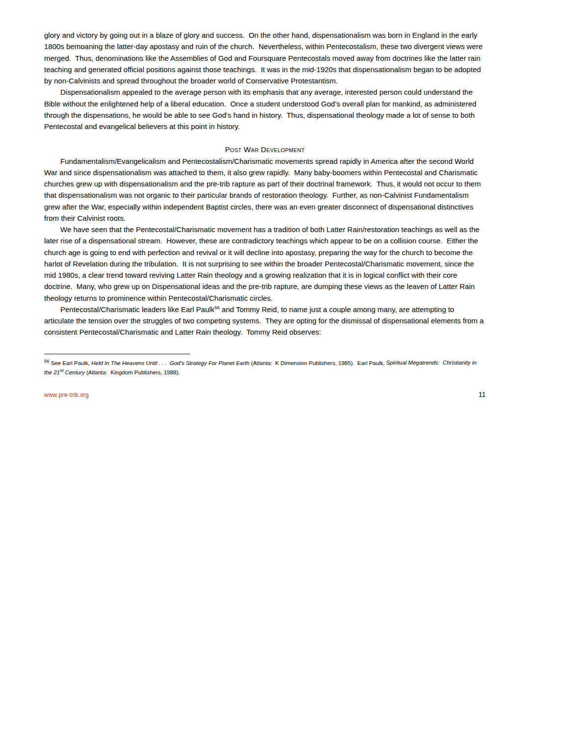glory and victory by going out in a blaze of glory and success. On the other hand, dispensationalism was born in England in the early 1800s bemoaning the latter-day apostasy and ruin of the church. Nevertheless, within Pentecostalism, these two divergent views were merged. Thus, denominations like the Assemblies of God and Foursquare Pentecostals moved away from doctrines like the latter rain teaching and generated official positions against those teachings. It was in the mid-1920s that dispensationalism began to be adopted by non-Calvinists and spread throughout the broader world of Conservative Protestantism.
Dispensationalism appealed to the average person with its emphasis that any average, interested person could understand the Bible without the enlightened help of a liberal education. Once a student understood God’s overall plan for mankind, as administered through the dispensations, he would be able to see God's hand in history. Thus, dispensational theology made a lot of sense to both Pentecostal and evangelical believers at this point in history.
Post War Development
Fundamentalism/Evangelicalism and Pentecostalism/Charismatic movements spread rapidly in America after the second World War and since dispensationalism was attached to them, it also grew rapidly. Many baby-boomers within Pentecostal and Charismatic churches grew up with dispensationalism and the pre-trib rapture as part of their doctrinal framework. Thus, it would not occur to them that dispensationalism was not organic to their particular brands of restoration theology. Further, as non-Calvinist Fundamentalism grew after the War, especially within independent Baptist circles, there was an even greater disconnect of dispensational distinctives from their Calvinist roots.
We have seen that the Pentecostal/Charismatic movement has a tradition of both Latter Rain/restoration teachings as well as the later rise of a dispensational stream. However, these are contradictory teachings which appear to be on a collision course. Either the church age is going to end with perfection and revival or it will decline into apostasy, preparing the way for the church to become the harlot of Revelation during the tribulation. It is not surprising to see within the broader Pentecostal/Charismatic movement, since the mid 1980s, a clear trend toward reviving Latter Rain theology and a growing realization that it is in logical conflict with their core doctrine. Many, who grew up on Dispensational ideas and the pre-trib rapture, are dumping these views as the leaven of Latter Rain theology returns to prominence within Pentecostal/Charismatic circles.
Pentecostal/Charismatic leaders like Earl Paulk56 and Tommy Reid, to name just a couple among many, are attempting to articulate the tension over the struggles of two competing systems. They are opting for the dismissal of dispensational elements from a consistent Pentecostal/Charismatic and Latter Rain theology. Tommy Reid observes:
56 See Earl Paulk, Held In The Heavens Until . . . God's Strategy For Planet Earth (Atlanta: K Dimension Publishers, 1985). Earl Paulk, Spiritual Megatrends: Christianity in the 21st Century (Atlanta: Kingdom Publishers, 1988).
www.pre-trib.org 11